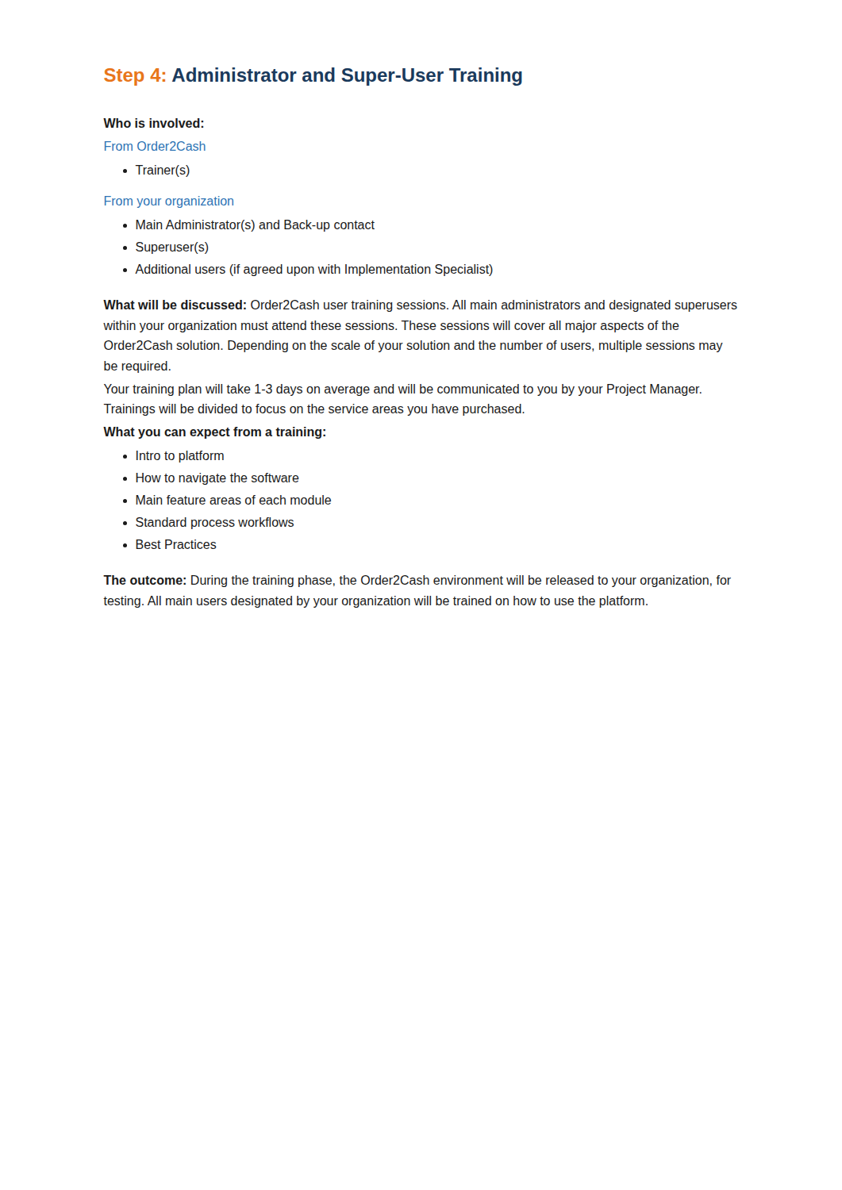Step 4: Administrator and Super-User Training
Who is involved:
From Order2Cash
Trainer(s)
From your organization
Main Administrator(s) and Back-up contact
Superuser(s)
Additional users (if agreed upon with Implementation Specialist)
What will be discussed: Order2Cash user training sessions. All main administrators and designated superusers within your organization must attend these sessions. These sessions will cover all major aspects of the Order2Cash solution. Depending on the scale of your solution and the number of users, multiple sessions may be required.
Your training plan will take 1-3 days on average and will be communicated to you by your Project Manager. Trainings will be divided to focus on the service areas you have purchased.
What you can expect from a training:
Intro to platform
How to navigate the software
Main feature areas of each module
Standard process workflows
Best Practices
The outcome: During the training phase, the Order2Cash environment will be released to your organization, for testing. All main users designated by your organization will be trained on how to use the platform.